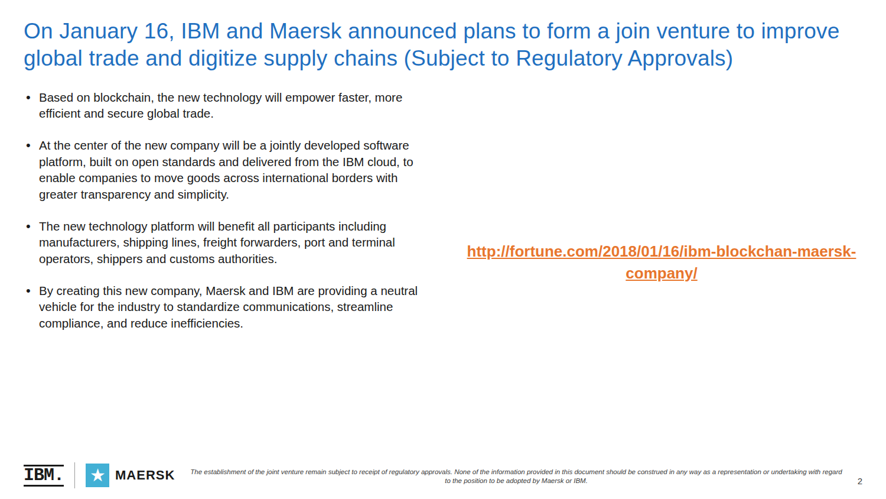On January 16, IBM and Maersk announced plans to form a join venture to improve global trade and digitize supply chains (Subject to Regulatory Approvals)
Based on blockchain, the new technology will empower faster, more efficient and secure global trade.
At the center of the new company will be a jointly developed software platform, built on open standards and delivered from the IBM cloud, to enable companies to move goods across international borders with greater transparency and simplicity.
The new technology platform will benefit all participants including manufacturers, shipping lines, freight forwarders, port and terminal operators, shippers and customs authorities.
By creating this new company, Maersk and IBM are providing a neutral vehicle for the industry to standardize communications, streamline compliance, and reduce inefficiencies.
http://fortune.com/2018/01/16/ibm-blockchan-maersk-company/
IBM.
MAERSK
The establishment of the joint venture remain subject to receipt of regulatory approvals. None of the information provided in this document should be construed in any way as a representation or undertaking with regard to the position to be adopted by Maersk or IBM.
2